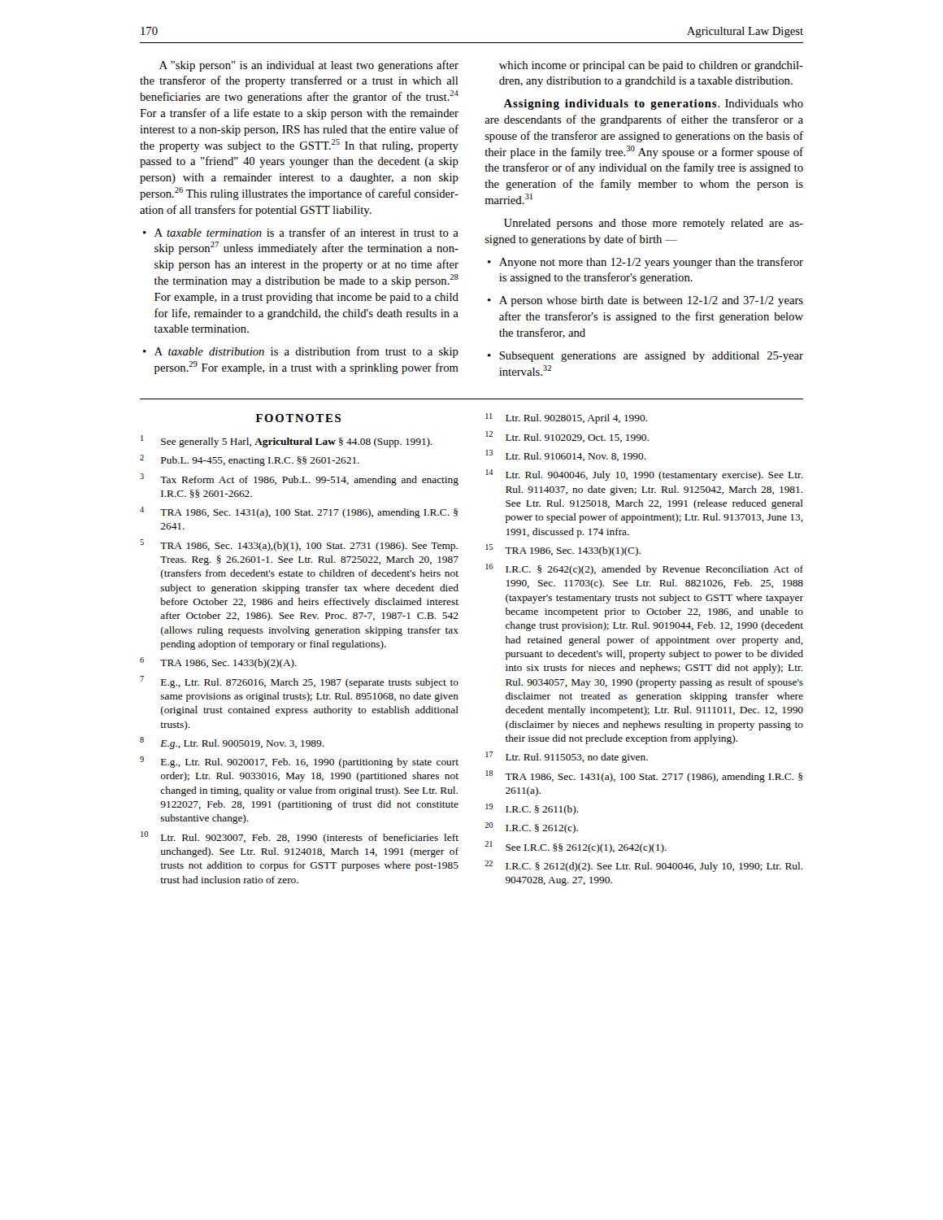170 Agricultural Law Digest
A "skip person" is an individual at least two generations after the transferor of the property transferred or a trust in which all beneficiaries are two generations after the grantor of the trust.24 For a transfer of a life estate to a skip person with the remainder interest to a non-skip person, IRS has ruled that the entire value of the property was subject to the GSTT.25 In that ruling, property passed to a "friend" 40 years younger than the decedent (a skip person) with a remainder interest to a daughter, a non skip person.26 This ruling illustrates the importance of careful consideration of all transfers for potential GSTT liability.
A taxable termination is a transfer of an interest in trust to a skip person27 unless immediately after the termination a non-skip person has an interest in the property or at no time after the termination may a distribution be made to a skip person.28 For example, in a trust providing that income be paid to a child for life, remainder to a grandchild, the child's death results in a taxable termination.
A taxable distribution is a distribution from trust to a skip person.29 For example, in a trust with a sprinkling power from which income or principal can be paid to children or grandchildren, any distribution to a grandchild is a taxable distribution.
Assigning individuals to generations. Individuals who are descendants of the grandparents of either the transferor or a spouse of the transferor are assigned to generations on the basis of their place in the family tree.30 Any spouse or a former spouse of the transferor or of any individual on the family tree is assigned to the generation of the family member to whom the person is married.31
Unrelated persons and those more remotely related are assigned to generations by date of birth —
Anyone not more than 12-1/2 years younger than the transferor is assigned to the transferor's generation.
A person whose birth date is between 12-1/2 and 37-1/2 years after the transferor's is assigned to the first generation below the transferor, and
Subsequent generations are assigned by additional 25-year intervals.32
FOOTNOTES
1 See generally 5 Harl, Agricultural Law § 44.08 (Supp. 1991).
2 Pub.L. 94-455, enacting I.R.C. §§ 2601-2621.
3 Tax Reform Act of 1986, Pub.L. 99-514, amending and enacting I.R.C. §§ 2601-2662.
4 TRA 1986, Sec. 1431(a), 100 Stat. 2717 (1986), amending I.R.C. § 2641.
5 TRA 1986, Sec. 1433(a),(b)(1), 100 Stat. 2731 (1986). See Temp. Treas. Reg. § 26.2601-1. See Ltr. Rul. 8725022, March 20, 1987 (transfers from decedent's estate to children of decedent's heirs not subject to generation skipping transfer tax where decedent died before October 22, 1986 and heirs effectively disclaimed interest after October 22, 1986). See Rev. Proc. 87-7, 1987-1 C.B. 542 (allows ruling requests involving generation skipping transfer tax pending adoption of temporary or final regulations).
6 TRA 1986, Sec. 1433(b)(2)(A).
7 E.g., Ltr. Rul. 8726016, March 25, 1987 (separate trusts subject to same provisions as original trusts); Ltr. Rul. 8951068, no date given (original trust contained express authority to establish additional trusts).
8 E.g., Ltr. Rul. 9005019, Nov. 3, 1989.
9 E.g., Ltr. Rul. 9020017, Feb. 16, 1990 (partitioning by state court order); Ltr. Rul. 9033016, May 18, 1990 (partitioned shares not changed in timing, quality or value from original trust). See Ltr. Rul. 9122027, Feb. 28, 1991 (partitioning of trust did not constitute substantive change).
10 Ltr. Rul. 9023007, Feb. 28, 1990 (interests of beneficiaries left unchanged). See Ltr. Rul. 9124018, March 14, 1991 (merger of trusts not addition to corpus for GSTT purposes where post-1985 trust had inclusion ratio of zero.
11 Ltr. Rul. 9028015, April 4, 1990.
12 Ltr. Rul. 9102029, Oct. 15, 1990.
13 Ltr. Rul. 9106014, Nov. 8, 1990.
14 Ltr. Rul. 9040046, July 10, 1990 (testamentary exercise). See Ltr. Rul. 9114037, no date given; Ltr. Rul. 9125042, March 28, 1981. See Ltr. Rul. 9125018, March 22, 1991 (release reduced general power to special power of appointment); Ltr. Rul. 9137013, June 13, 1991, discussed p. 174 infra.
15 TRA 1986, Sec. 1433(b)(1)(C).
16 I.R.C. § 2642(c)(2), amended by Revenue Reconciliation Act of 1990, Sec. 11703(c). See Ltr. Rul. 8821026, Feb. 25, 1988 (taxpayer's testamentary trusts not subject to GSTT where taxpayer became incompetent prior to October 22, 1986, and unable to change trust provision); Ltr. Rul. 9019044, Feb. 12, 1990 (decedent had retained general power of appointment over property and, pursuant to decedent's will, property subject to power to be divided into six trusts for nieces and nephews; GSTT did not apply); Ltr. Rul. 9034057, May 30, 1990 (property passing as result of spouse's disclaimer not treated as generation skipping transfer where decedent mentally incompetent); Ltr. Rul. 9111011, Dec. 12, 1990 (disclaimer by nieces and nephews resulting in property passing to their issue did not preclude exception from applying).
17 Ltr. Rul. 9115053, no date given.
18 TRA 1986, Sec. 1431(a), 100 Stat. 2717 (1986), amending I.R.C. § 2611(a).
19 I.R.C. § 2611(b).
20 I.R.C. § 2612(c).
21 See I.R.C. §§ 2612(c)(1), 2642(c)(1).
22 I.R.C. § 2612(d)(2). See Ltr. Rul. 9040046, July 10, 1990; Ltr. Rul. 9047028, Aug. 27, 1990.